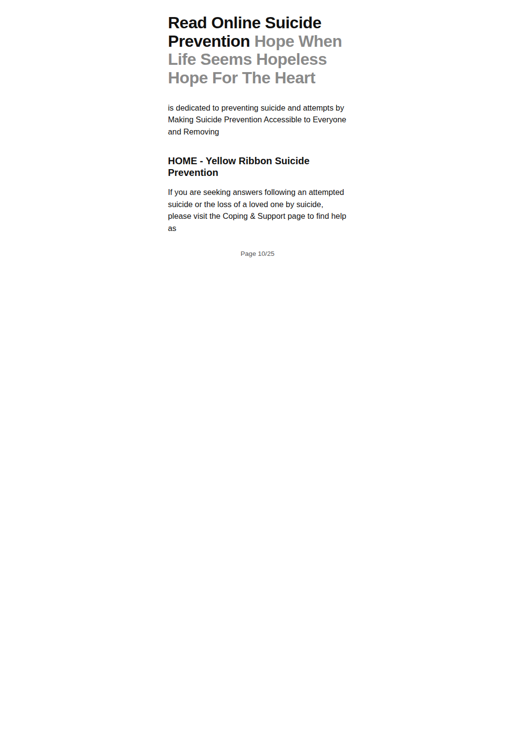Read Online Suicide Prevention Hope When Life Seems Hopeless Hope For The Heart
is dedicated to preventing suicide and attempts by Making Suicide Prevention Accessible to Everyone and Removing
HOME - Yellow Ribbon Suicide Prevention
If you are seeking answers following an attempted suicide or the loss of a loved one by suicide, please visit the Coping & Support page to find help as
Page 10/25